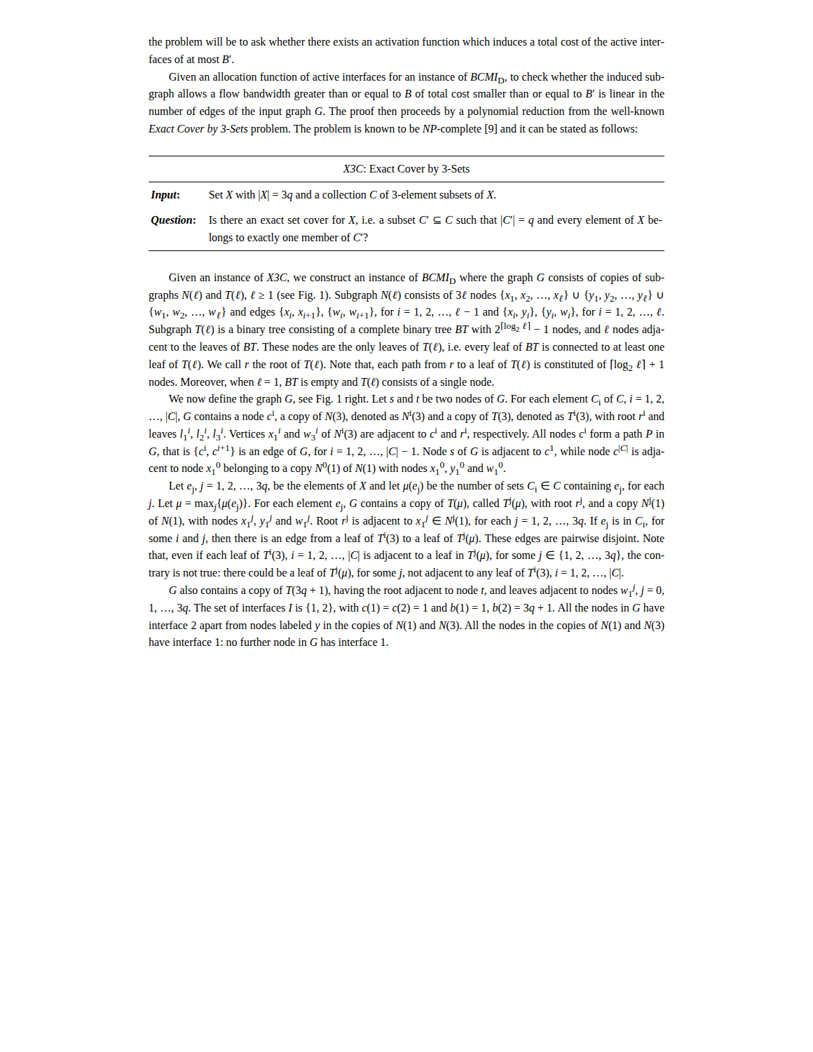the problem will be to ask whether there exists an activation function which induces a total cost of the active interfaces of at most B′.
Given an allocation function of active interfaces for an instance of BCMID, to check whether the induced subgraph allows a flow bandwidth greater than or equal to B of total cost smaller than or equal to B′ is linear in the number of edges of the input graph G. The proof then proceeds by a polynomial reduction from the well-known Exact Cover by 3-Sets problem. The problem is known to be NP-complete [9] and it can be stated as follows:
X3C: Exact Cover by 3-Sets
| Input : | Set X with / X / = 3 q and a collection C of 3-element subsets of X . |
| Question : | Is there an exact set cover for X , i.e. a subset C ′ ⊆ C such that / C ′/ = q and every element of X belongs to exactly one member of C ′? |
Given an instance of X3C, we construct an instance of BCMID where the graph G consists of copies of subgraphs N(ℓ) and T(ℓ), ℓ ≥ 1 (see Fig. 1). Subgraph N(ℓ) consists of 3ℓ nodes {x1, x2, …, xℓ} ∪ {y1, y2, …, yℓ} ∪ {w1, w2, …, wℓ} and edges {xi, xi+1}, {wi, wi+1}, for i = 1, 2, …, ℓ − 1 and {xi, yi}, {yi, wi}, for i = 1, 2, …, ℓ. Subgraph T(ℓ) is a binary tree consisting of a complete binary tree BT with 2⌈log2 ℓ⌉ − 1 nodes, and ℓ nodes adjacent to the leaves of BT. These nodes are the only leaves of T(ℓ), i.e. every leaf of BT is connected to at least one leaf of T(ℓ). We call r the root of T(ℓ). Note that, each path from r to a leaf of T(ℓ) is constituted of ⌈log2 ℓ⌉ + 1 nodes. Moreover, when ℓ = 1, BT is empty and T(ℓ) consists of a single node.
We now define the graph G, see Fig. 1 right. Let s and t be two nodes of G. For each element Ci of C, i = 1, 2, …, |C|, G contains a node ci, a copy of N(3), denoted as Ni(3) and a copy of T(3), denoted as Ti(3), with root ri and leaves l1i, l2i, l3i. Vertices x1i and w3i of Ni(3) are adjacent to ci and ri, respectively. All nodes ci form a path P in G, that is {ci, ci+1} is an edge of G, for i = 1, 2, …, |C| − 1. Node s of G is adjacent to c1, while node c|C| is adjacent to node x10 belonging to a copy N0(1) of N(1) with nodes x10, y10 and w10.
Let ej, j = 1, 2, …, 3q, be the elements of X and let μ(ej) be the number of sets Ci ∈ C containing ej, for each j. Let μ = maxj{μ(ej)}. For each element ej, G contains a copy of T(μ), called Tj(μ), with root rj, and a copy Nj(1) of N(1), with nodes x1j, y1j and w1j. Root rj is adjacent to x1j ∈ Nj(1), for each j = 1, 2, …, 3q. If ej is in Ci, for some i and j, then there is an edge from a leaf of Ti(3) to a leaf of Tj(μ). These edges are pairwise disjoint. Note that, even if each leaf of Ti(3), i = 1, 2, …, |C| is adjacent to a leaf in Tj(μ), for some j ∈ {1, 2, …, 3q}, the contrary is not true: there could be a leaf of Tj(μ), for some j, not adjacent to any leaf of Ti(3), i = 1, 2, …, |C|.
G also contains a copy of T(3q + 1), having the root adjacent to node t, and leaves adjacent to nodes w1j, j = 0, 1, …, 3q. The set of interfaces I is {1, 2}, with c(1) = c(2) = 1 and b(1) = 1, b(2) = 3q + 1. All the nodes in G have interface 2 apart from nodes labeled y in the copies of N(1) and N(3). All the nodes in the copies of N(1) and N(3) have interface 1: no further node in G has interface 1.